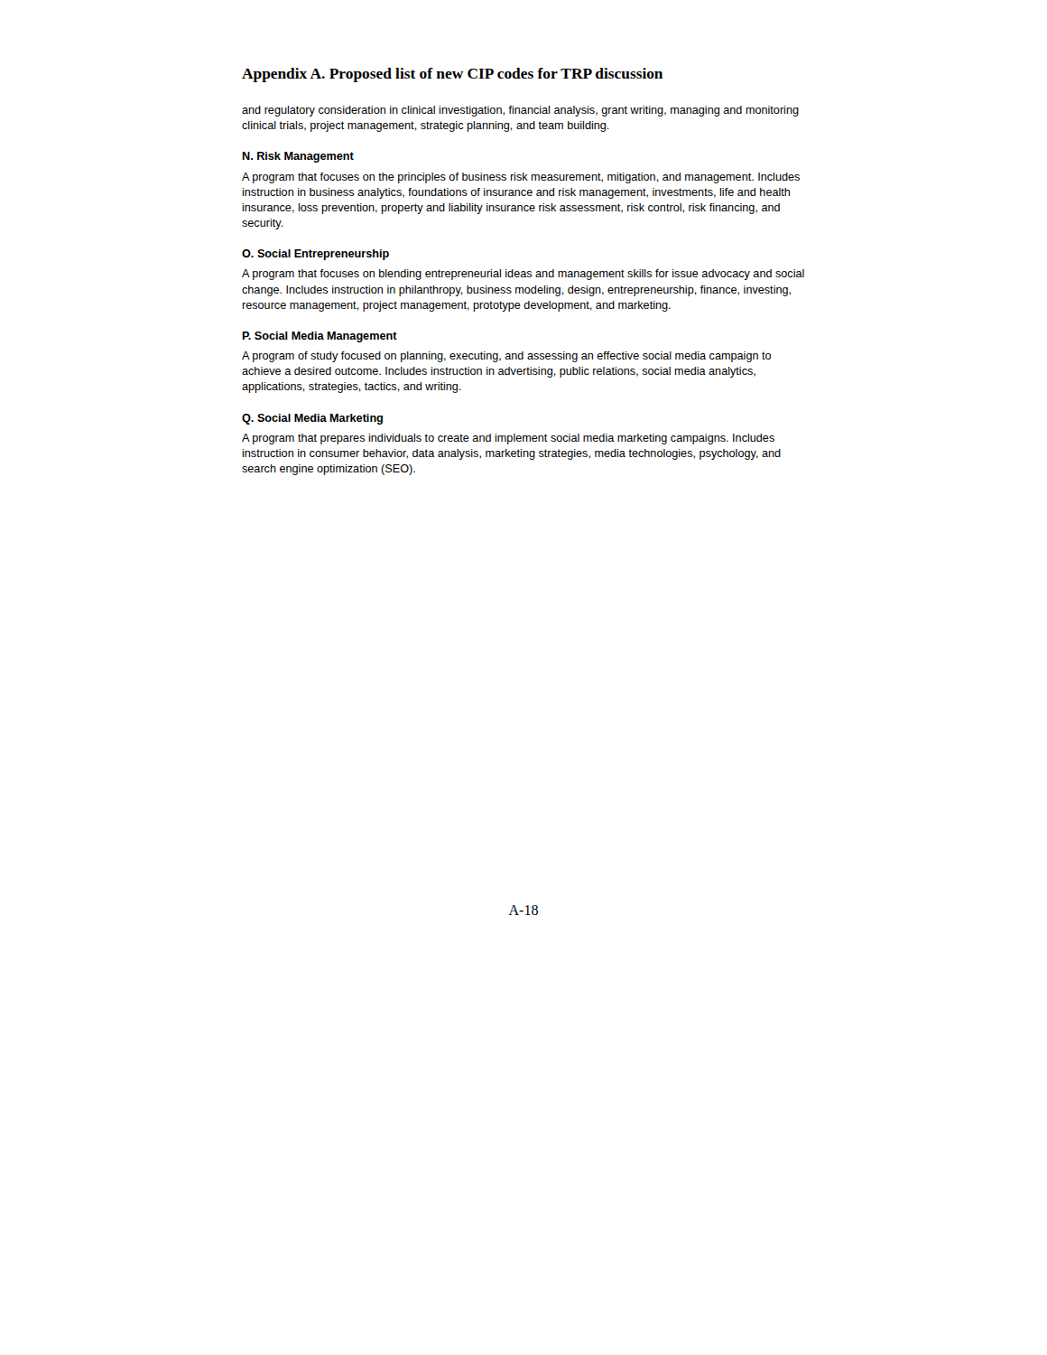Appendix A. Proposed list of new CIP codes for TRP discussion
and regulatory consideration in clinical investigation, financial analysis, grant writing, managing and monitoring clinical trials, project management, strategic planning, and team building.
N. Risk Management
A program that focuses on the principles of business risk measurement, mitigation, and management. Includes instruction in business analytics, foundations of insurance and risk management, investments, life and health insurance, loss prevention, property and liability insurance risk assessment, risk control, risk financing, and security.
O. Social Entrepreneurship
A program that focuses on blending entrepreneurial ideas and management skills for issue advocacy and social change. Includes instruction in philanthropy, business modeling, design, entrepreneurship, finance, investing, resource management, project management, prototype development, and marketing.
P. Social Media Management
A program of study focused on planning, executing, and assessing an effective social media campaign to achieve a desired outcome. Includes instruction in advertising, public relations, social media analytics, applications, strategies, tactics, and writing.
Q. Social Media Marketing
A program that prepares individuals to create and implement social media marketing campaigns. Includes instruction in consumer behavior, data analysis, marketing strategies, media technologies, psychology, and search engine optimization (SEO).
A-18